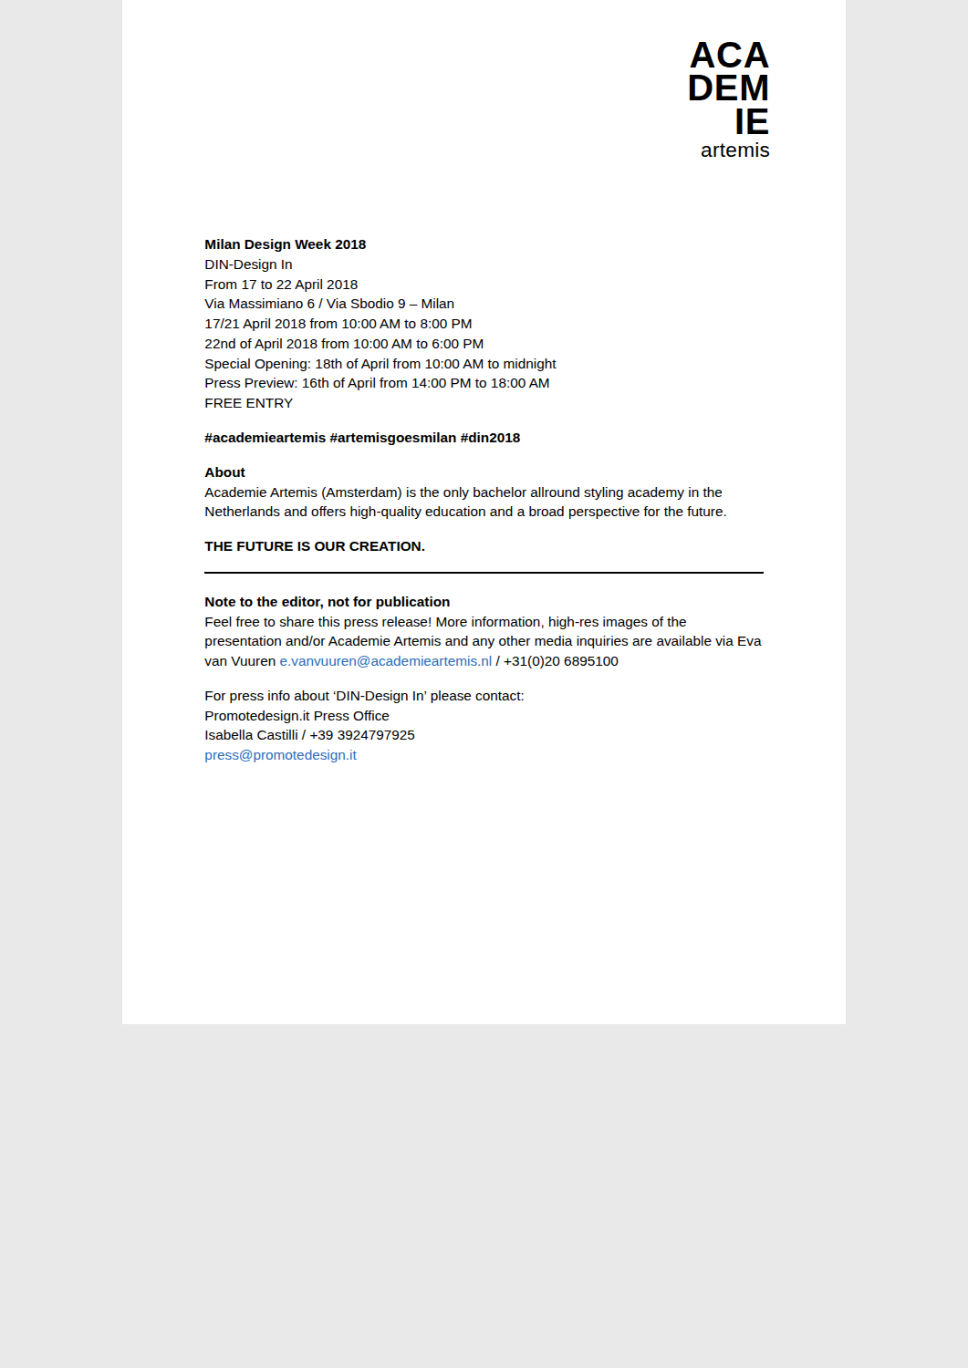ACA
DEM
IE
artemis
Milan Design Week 2018
DIN-Design In
From 17 to 22 April 2018
Via Massimiano 6 / Via Sbodio 9 – Milan
17/21 April 2018 from 10:00 AM to 8:00 PM
22nd of April 2018 from 10:00 AM to 6:00 PM
Special Opening: 18th of April from 10:00 AM to midnight
Press Preview: 16th of April from 14:00 PM to 18:00 AM
FREE ENTRY
#academieartemis #artemisgoesmilan #din2018
About
Academie Artemis (Amsterdam) is the only bachelor allround styling academy in the Netherlands and offers high-quality education and a broad perspective for the future.
THE FUTURE IS OUR CREATION.
Note to the editor, not for publication
Feel free to share this press release! More information, high-res images of the presentation and/or Academie Artemis and any other media inquiries are available via Eva van Vuuren e.vanvuuren@academieartemis.nl / +31(0)20 6895100
For press info about ‘DIN-Design In’ please contact:
Promotedesign.it Press Office
Isabella Castilli / +39 3924797925
press@promotedesign.it